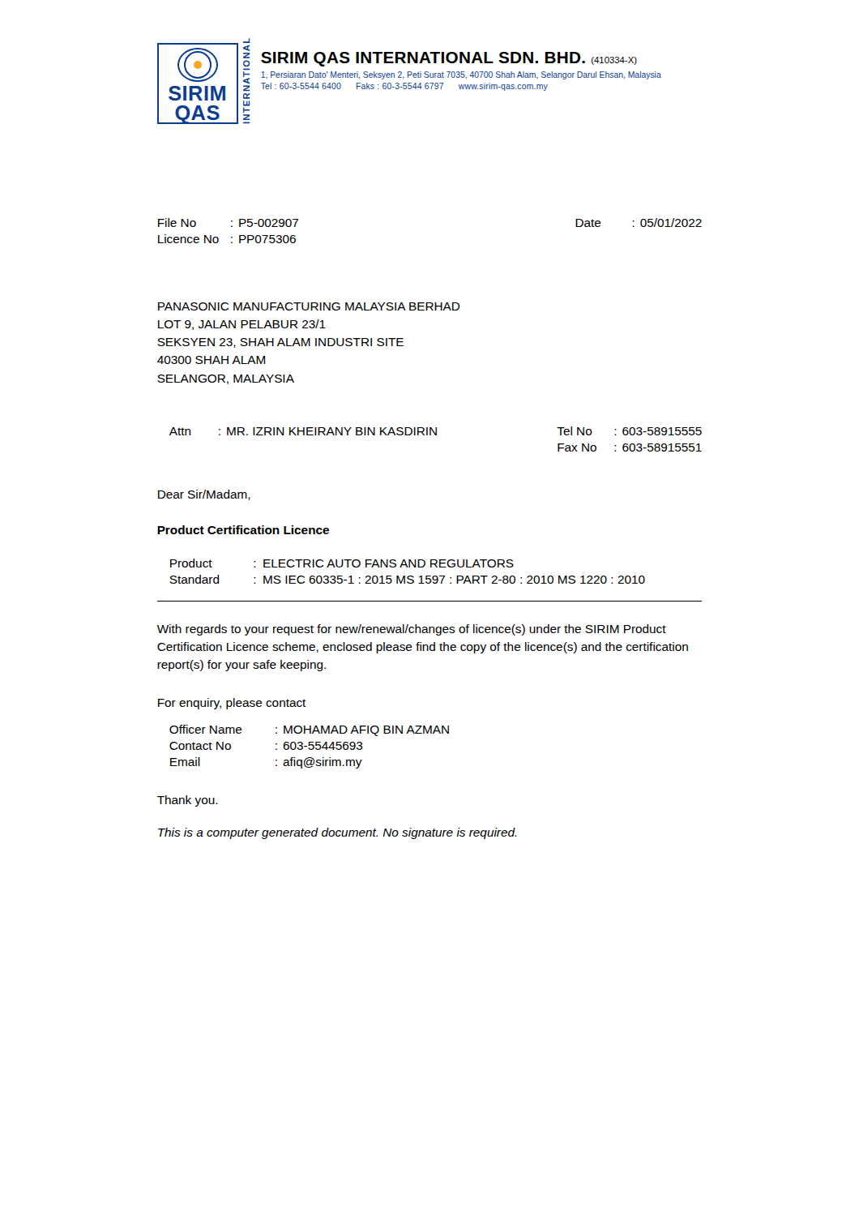SIRIM
QAS
INTERNATIONAL
SIRIM QAS INTERNATIONAL SDN. BHD. (410334-X)
1, Persiaran Dato' Menteri, Seksyen 2, Peti Surat 7035, 40700 Shah Alam, Selangor Darul Ehsan, Malaysia
Tel : 60-3-5544 6400 Faks : 60-3-5544 6797 www.sirim-qas.com.my
File No
:
P5-002907
Licence No
:
PP075306
Date
:
05/01/2022
PANASONIC MANUFACTURING MALAYSIA BERHAD
LOT 9, JALAN PELABUR 23/1
SEKSYEN 23, SHAH ALAM INDUSTRI SITE
40300 SHAH ALAM
SELANGOR, MALAYSIA
Attn
:
MR. IZRIN KHEIRANY BIN KASDIRIN
Tel No
:
603-58915555
Fax No
:
603-58915551
Dear Sir/Madam,
Product Certification Licence
Product
:
ELECTRIC AUTO FANS AND REGULATORS
Standard
:
MS IEC 60335-1 : 2015 MS 1597 : PART 2-80 : 2010 MS 1220 : 2010
With regards to your request for new/renewal/changes of licence(s) under the SIRIM Product Certification Licence scheme, enclosed please find the copy of the licence(s) and the certification report(s) for your safe keeping.
For enquiry, please contact
Officer Name
:
MOHAMAD AFIQ BIN AZMAN
Contact No
:
603-55445693
Email
:
afiq@sirim.my
Thank you.
This is a computer generated document. No signature is required.